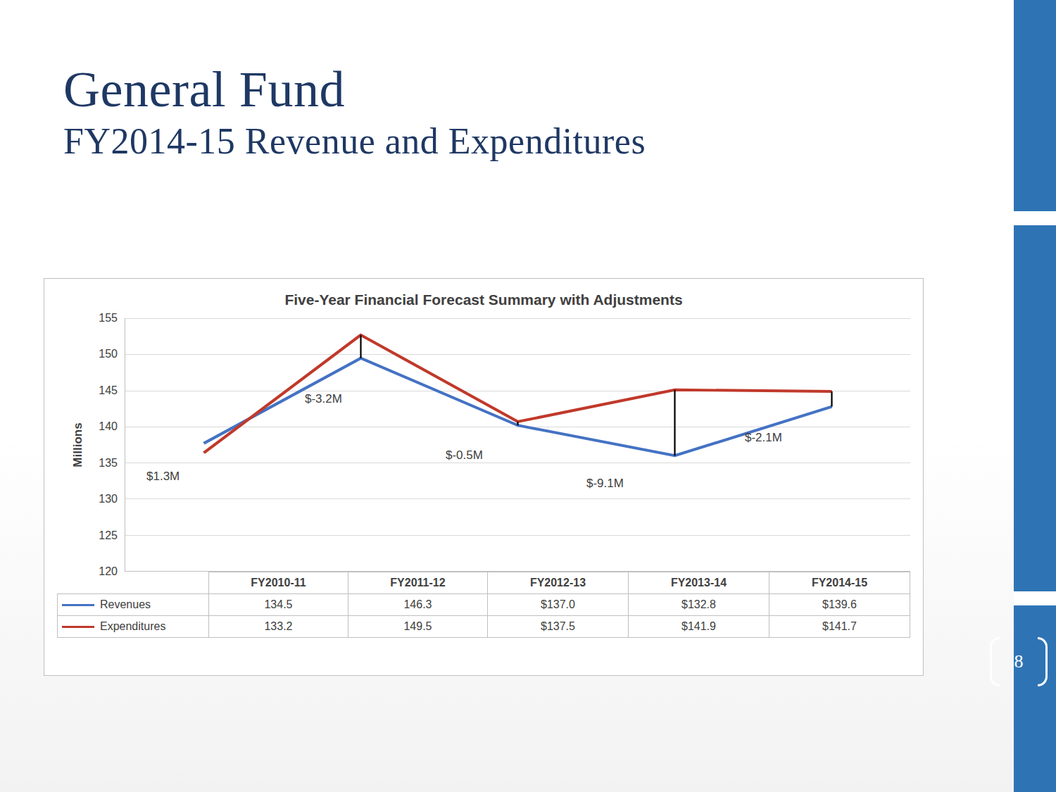8
General Fund
FY2014-15 Revenue and Expenditures
Five-Year Financial Forecast Summary with Adjustments
Millions
155 150 145 140 135 130 125 120
$1.3M
$-3.2M
$-0.5M
$-9.1M
$-2.1M
| | FY2010-11 | FY2011-12 | FY2012-13 | FY2013-14 | FY2014-15 |
| --- | --- | --- | --- | --- | --- |
| Revenues | 134.5 | 146.3 | $137.0 | $132.8 | $139.6 |
| Expenditures | 133.2 | 149.5 | $137.5 | $141.9 | $141.7 |